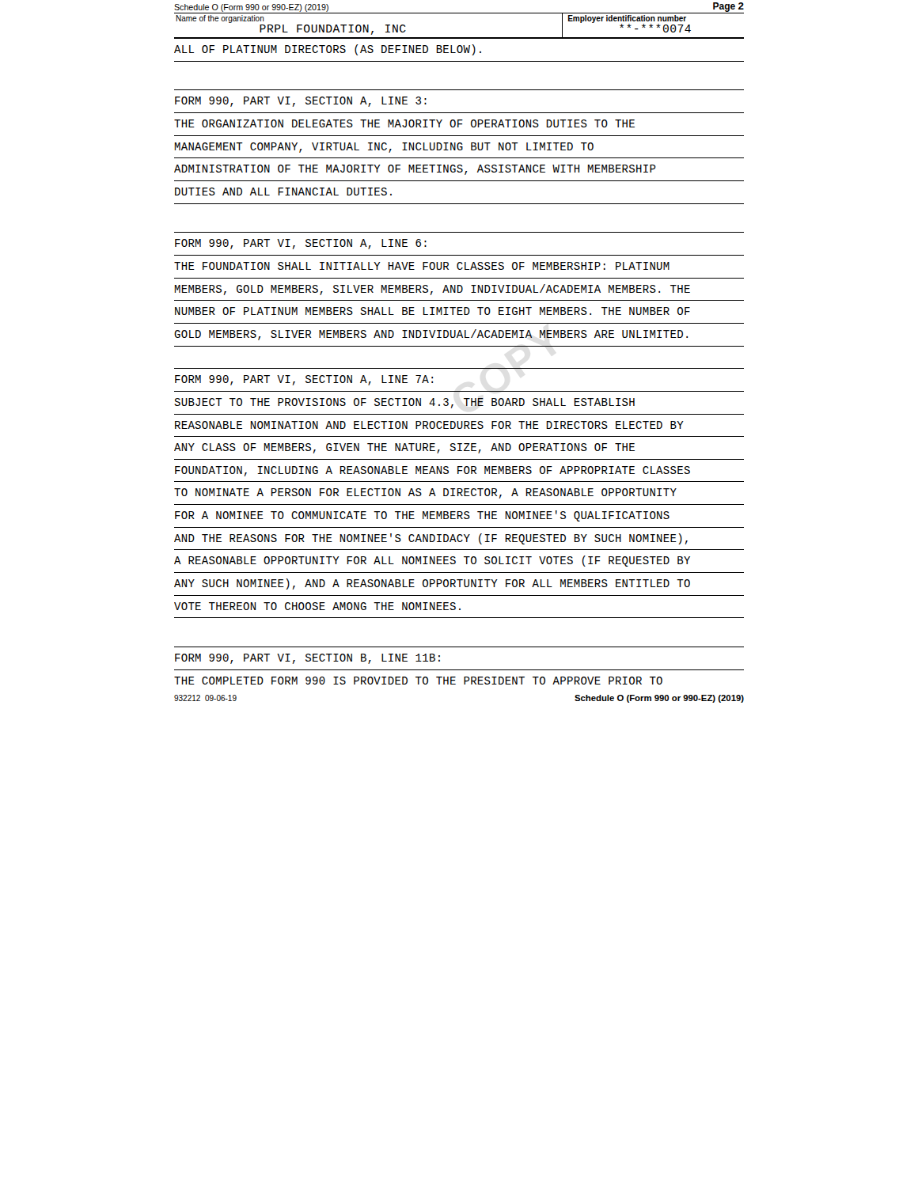Schedule O (Form 990 or 990-EZ) (2019)
Page 2
Name of the organization
PRPL FOUNDATION, INC
Employer identification number
**-***0074
ALL OF PLATINUM DIRECTORS (AS DEFINED BELOW).
FORM 990, PART VI, SECTION A, LINE 3:
THE ORGANIZATION DELEGATES THE MAJORITY OF OPERATIONS DUTIES TO THE
MANAGEMENT COMPANY, VIRTUAL INC, INCLUDING BUT NOT LIMITED TO
ADMINISTRATION OF THE MAJORITY OF MEETINGS, ASSISTANCE WITH MEMBERSHIP
DUTIES AND ALL FINANCIAL DUTIES.
FORM 990, PART VI, SECTION A, LINE 6:
THE FOUNDATION SHALL INITIALLY HAVE FOUR CLASSES OF MEMBERSHIP: PLATINUM
MEMBERS, GOLD MEMBERS, SILVER MEMBERS, AND INDIVIDUAL/ACADEMIA MEMBERS. THE
NUMBER OF PLATINUM MEMBERS SHALL BE LIMITED TO EIGHT MEMBERS. THE NUMBER OF
GOLD MEMBERS, SLIVER MEMBERS AND INDIVIDUAL/ACADEMIA MEMBERS ARE UNLIMITED.
FORM 990, PART VI, SECTION A, LINE 7A:
SUBJECT TO THE PROVISIONS OF SECTION 4.3, THE BOARD SHALL ESTABLISH
REASONABLE NOMINATION AND ELECTION PROCEDURES FOR THE DIRECTORS ELECTED BY
ANY CLASS OF MEMBERS, GIVEN THE NATURE, SIZE, AND OPERATIONS OF THE
FOUNDATION, INCLUDING A REASONABLE MEANS FOR MEMBERS OF APPROPRIATE CLASSES
TO NOMINATE A PERSON FOR ELECTION AS A DIRECTOR, A REASONABLE OPPORTUNITY
FOR A NOMINEE TO COMMUNICATE TO THE MEMBERS THE NOMINEE'S QUALIFICATIONS
AND THE REASONS FOR THE NOMINEE'S CANDIDACY (IF REQUESTED BY SUCH NOMINEE),
A REASONABLE OPPORTUNITY FOR ALL NOMINEES TO SOLICIT VOTES (IF REQUESTED BY
ANY SUCH NOMINEE), AND A REASONABLE OPPORTUNITY FOR ALL MEMBERS ENTITLED TO
VOTE THEREON TO CHOOSE AMONG THE NOMINEES.
FORM 990, PART VI, SECTION B, LINE 11B:
THE COMPLETED FORM 990 IS PROVIDED TO THE PRESIDENT TO APPROVE PRIOR TO
COPY
932212 09-06-19
Schedule O (Form 990 or 990-EZ) (2019)